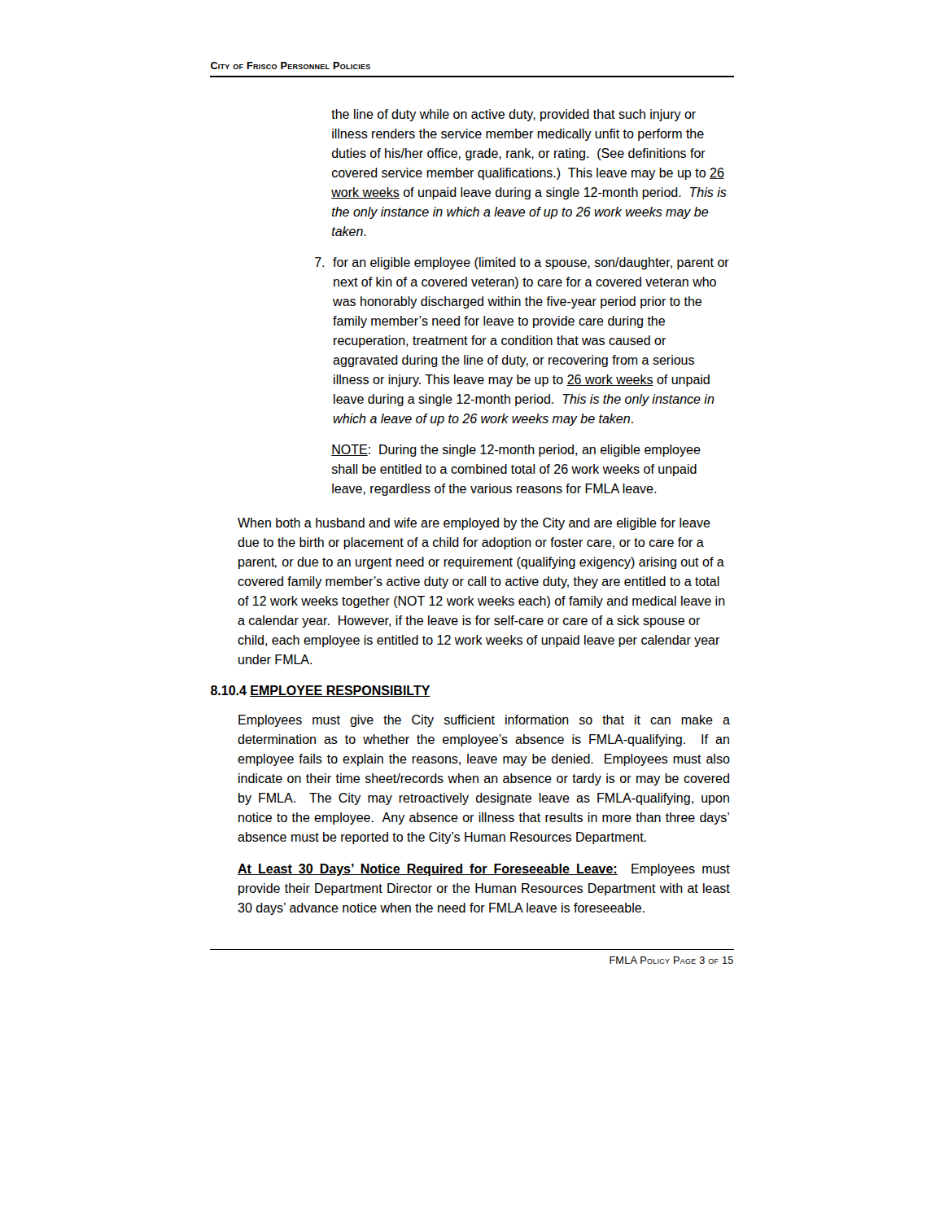City of Frisco Personnel Policies
the line of duty while on active duty, provided that such injury or illness renders the service member medically unfit to perform the duties of his/her office, grade, rank, or rating. (See definitions for covered service member qualifications.) This leave may be up to 26 work weeks of unpaid leave during a single 12-month period. This is the only instance in which a leave of up to 26 work weeks may be taken.
7.
for an eligible employee (limited to a spouse, son/daughter, parent or next of kin of a covered veteran) to care for a covered veteran who was honorably discharged within the five-year period prior to the family member’s need for leave to provide care during the recuperation, treatment for a condition that was caused or aggravated during the line of duty, or recovering from a serious illness or injury. This leave may be up to 26 work weeks of unpaid leave during a single 12-month period. This is the only instance in which a leave of up to 26 work weeks may be taken.
NOTE: During the single 12-month period, an eligible employee shall be entitled to a combined total of 26 work weeks of unpaid leave, regardless of the various reasons for FMLA leave.
When both a husband and wife are employed by the City and are eligible for leave due to the birth or placement of a child for adoption or foster care, or to care for a parent, or due to an urgent need or requirement (qualifying exigency) arising out of a covered family member’s active duty or call to active duty, they are entitled to a total of 12 work weeks together (NOT 12 work weeks each) of family and medical leave in a calendar year. However, if the leave is for self-care or care of a sick spouse or child, each employee is entitled to 12 work weeks of unpaid leave per calendar year under FMLA.
8.10.4 EMPLOYEE RESPONSIBILTY
Employees must give the City sufficient information so that it can make a determination as to whether the employee’s absence is FMLA-qualifying. If an employee fails to explain the reasons, leave may be denied. Employees must also indicate on their time sheet/records when an absence or tardy is or may be covered by FMLA. The City may retroactively designate leave as FMLA-qualifying, upon notice to the employee. Any absence or illness that results in more than three days’ absence must be reported to the City’s Human Resources Department.
At Least 30 Days’ Notice Required for Foreseeable Leave: Employees must provide their Department Director or the Human Resources Department with at least 30 days’ advance notice when the need for FMLA leave is foreseeable.
FMLA Policy Page 3 of 15